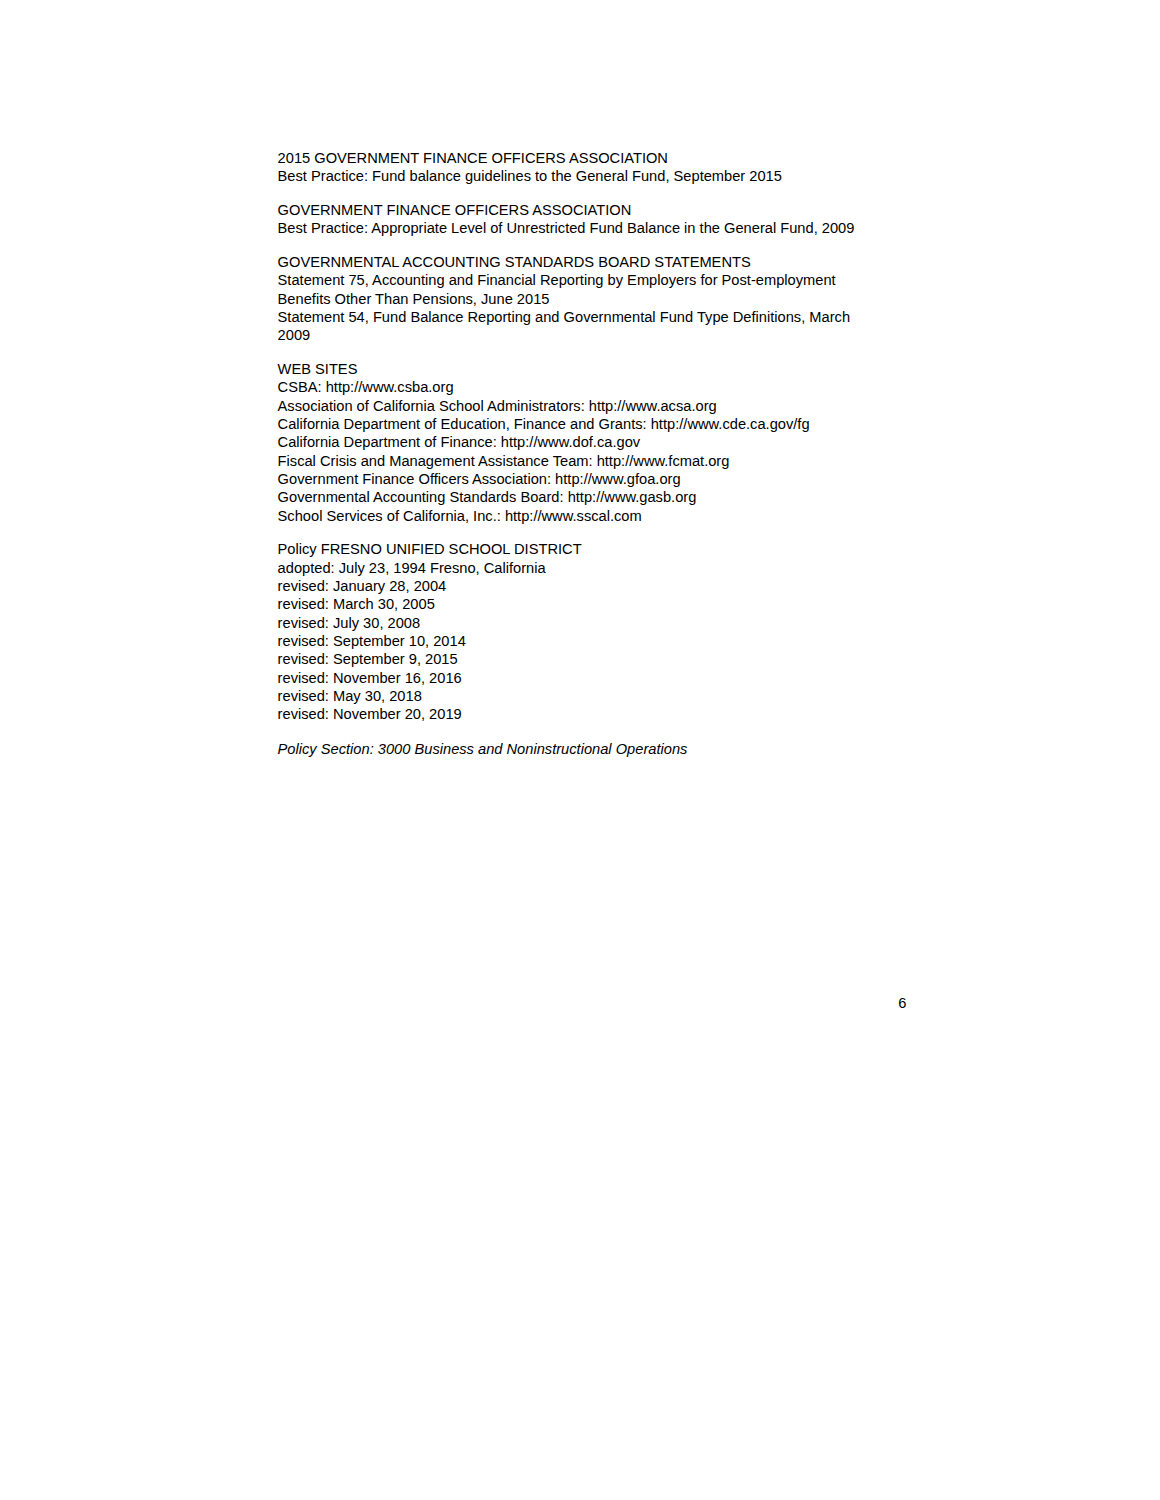2015 GOVERNMENT FINANCE OFFICERS ASSOCIATION
Best Practice: Fund balance guidelines to the General Fund, September 2015
GOVERNMENT FINANCE OFFICERS ASSOCIATION
Best Practice: Appropriate Level of Unrestricted Fund Balance in the General Fund, 2009
GOVERNMENTAL ACCOUNTING STANDARDS BOARD STATEMENTS
Statement 75, Accounting and Financial Reporting by Employers for Post-employment Benefits Other Than Pensions, June 2015
Statement 54, Fund Balance Reporting and Governmental Fund Type Definitions, March 2009
WEB SITES
CSBA: http://www.csba.org
Association of California School Administrators: http://www.acsa.org
California Department of Education, Finance and Grants: http://www.cde.ca.gov/fg
California Department of Finance: http://www.dof.ca.gov
Fiscal Crisis and Management Assistance Team: http://www.fcmat.org
Government Finance Officers Association: http://www.gfoa.org
Governmental Accounting Standards Board: http://www.gasb.org
School Services of California, Inc.: http://www.sscal.com
Policy FRESNO UNIFIED SCHOOL DISTRICT
adopted: July 23, 1994 Fresno, California
revised: January 28, 2004
revised: March 30, 2005
revised: July 30, 2008
revised: September 10, 2014
revised: September 9, 2015
revised: November 16, 2016
revised: May 30, 2018
revised: November 20, 2019
Policy Section: 3000 Business and Noninstructional Operations
6